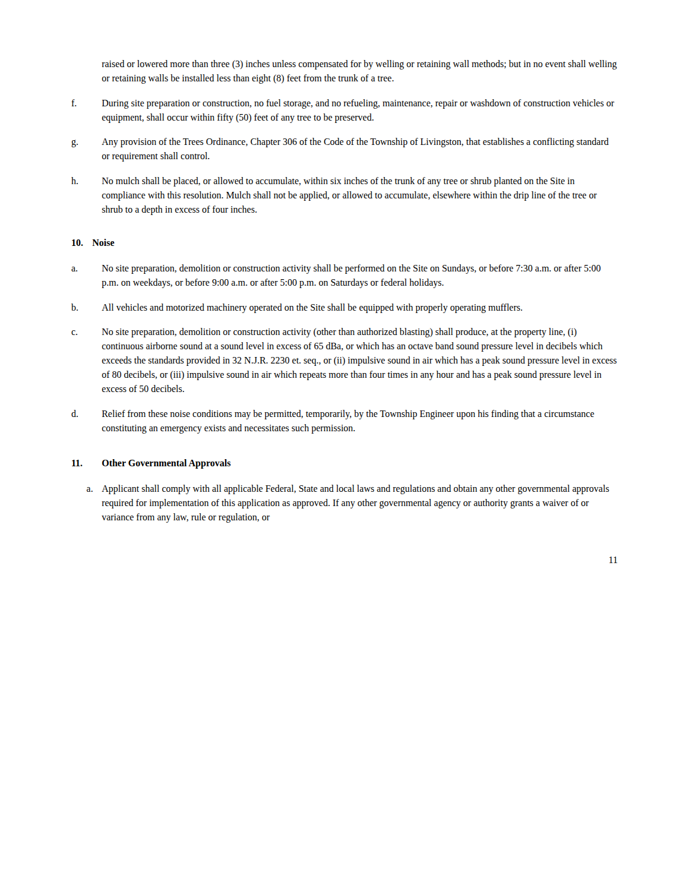raised or lowered more than three (3) inches unless compensated for by welling or retaining wall methods; but in no event shall welling or retaining walls be installed less than eight (8) feet from the trunk of a tree.
f.
During site preparation or construction, no fuel storage, and no refueling, maintenance, repair or washdown of construction vehicles or equipment, shall occur within fifty (50) feet of any tree to be preserved.
g.
Any provision of the Trees Ordinance, Chapter 306 of the Code of the Township of Livingston, that establishes a conflicting standard or requirement shall control.
h.
No mulch shall be placed, or allowed to accumulate, within six inches of the trunk of any tree or shrub planted on the Site in compliance with this resolution. Mulch shall not be applied, or allowed to accumulate, elsewhere within the drip line of the tree or shrub to a depth in excess of four inches.
10. Noise
a.
No site preparation, demolition or construction activity shall be performed on the Site on Sundays, or before 7:30 a.m. or after 5:00 p.m. on weekdays, or before 9:00 a.m. or after 5:00 p.m. on Saturdays or federal holidays.
b.
All vehicles and motorized machinery operated on the Site shall be equipped with properly operating mufflers.
c.
No site preparation, demolition or construction activity (other than authorized blasting) shall produce, at the property line, (i) continuous airborne sound at a sound level in excess of 65 dBa, or which has an octave band sound pressure level in decibels which exceeds the standards provided in 32 N.J.R. 2230 et. seq., or (ii) impulsive sound in air which has a peak sound pressure level in excess of 80 decibels, or (iii) impulsive sound in air which repeats more than four times in any hour and has a peak sound pressure level in excess of 50 decibels.
d.
Relief from these noise conditions may be permitted, temporarily, by the Township Engineer upon his finding that a circumstance constituting an emergency exists and necessitates such permission.
11. Other Governmental Approvals
a.
Applicant shall comply with all applicable Federal, State and local laws and regulations and obtain any other governmental approvals required for implementation of this application as approved. If any other governmental agency or authority grants a waiver of or variance from any law, rule or regulation, or
11